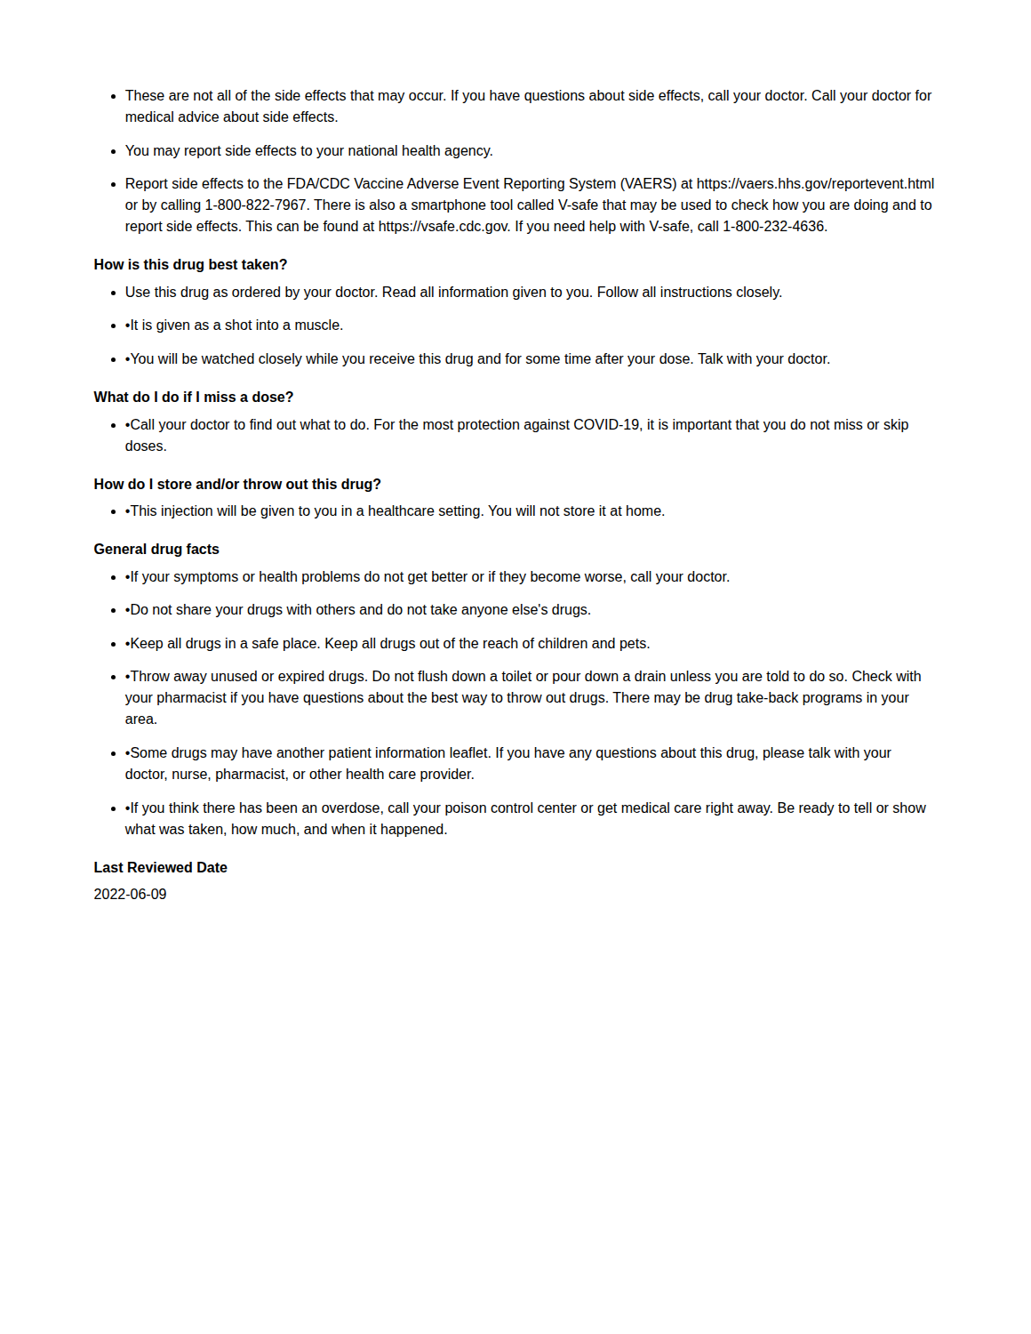These are not all of the side effects that may occur. If you have questions about side effects, call your doctor. Call your doctor for medical advice about side effects.
You may report side effects to your national health agency.
Report side effects to the FDA/CDC Vaccine Adverse Event Reporting System (VAERS) at https://vaers.hhs.gov/reportevent.html or by calling 1-800-822-7967. There is also a smartphone tool called V-safe that may be used to check how you are doing and to report side effects. This can be found at https://vsafe.cdc.gov. If you need help with V-safe, call 1-800-232-4636.
How is this drug best taken?
Use this drug as ordered by your doctor. Read all information given to you. Follow all instructions closely.
•It is given as a shot into a muscle.
•You will be watched closely while you receive this drug and for some time after your dose. Talk with your doctor.
What do I do if I miss a dose?
•Call your doctor to find out what to do. For the most protection against COVID-19, it is important that you do not miss or skip doses.
How do I store and/or throw out this drug?
•This injection will be given to you in a healthcare setting. You will not store it at home.
General drug facts
•If your symptoms or health problems do not get better or if they become worse, call your doctor.
•Do not share your drugs with others and do not take anyone else's drugs.
•Keep all drugs in a safe place. Keep all drugs out of the reach of children and pets.
•Throw away unused or expired drugs. Do not flush down a toilet or pour down a drain unless you are told to do so. Check with your pharmacist if you have questions about the best way to throw out drugs. There may be drug take-back programs in your area.
•Some drugs may have another patient information leaflet. If you have any questions about this drug, please talk with your doctor, nurse, pharmacist, or other health care provider.
•If you think there has been an overdose, call your poison control center or get medical care right away. Be ready to tell or show what was taken, how much, and when it happened.
Last Reviewed Date
2022-06-09